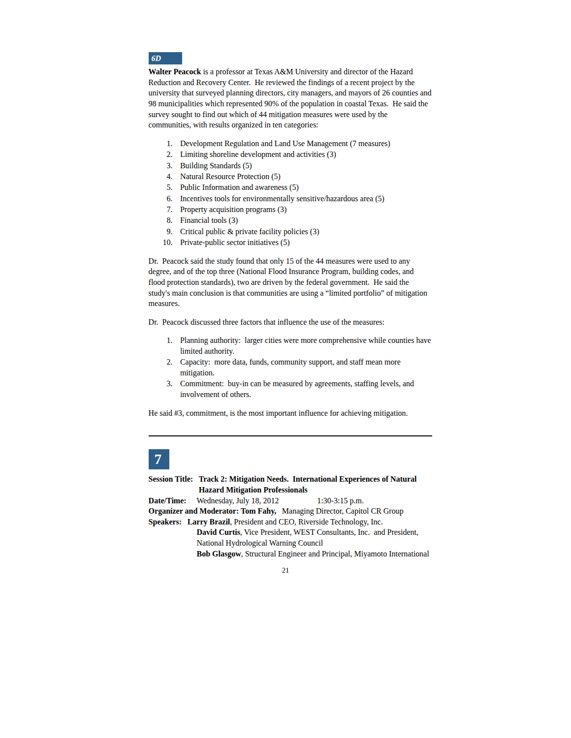6D
Walter Peacock is a professor at Texas A&M University and director of the Hazard Reduction and Recovery Center. He reviewed the findings of a recent project by the university that surveyed planning directors, city managers, and mayors of 26 counties and 98 municipalities which represented 90% of the population in coastal Texas. He said the survey sought to find out which of 44 mitigation measures were used by the communities, with results organized in ten categories:
Development Regulation and Land Use Management (7 measures)
Limiting shoreline development and activities (3)
Building Standards (5)
Natural Resource Protection (5)
Public Information and awareness (5)
Incentives tools for environmentally sensitive/hazardous area (5)
Property acquisition programs (3)
Financial tools (3)
Critical public & private facility policies (3)
Private-public sector initiatives (5)
Dr. Peacock said the study found that only 15 of the 44 measures were used to any degree, and of the top three (National Flood Insurance Program, building codes, and flood protection standards), two are driven by the federal government. He said the study's main conclusion is that communities are using a “limited portfolio” of mitigation measures.
Dr. Peacock discussed three factors that influence the use of the measures:
Planning authority: larger cities were more comprehensive while counties have limited authority.
Capacity: more data, funds, community support, and staff mean more mitigation.
Commitment: buy-in can be measured by agreements, staffing levels, and involvement of others.
He said #3, commitment, is the most important influence for achieving mitigation.
7
Session Title: Track 2: Mitigation Needs. International Experiences of Natural Hazard Mitigation Professionals
Date/Time: Wednesday, July 18, 2012 1:30-3:15 p.m.
Organizer and Moderator: Tom Fahy, Managing Director, Capitol CR Group
Speakers: Larry Brazil, President and CEO, Riverside Technology, Inc.
David Curtis, Vice President, WEST Consultants, Inc. and President, National Hydrological Warning Council
Bob Glasgow, Structural Engineer and Principal, Miyamoto International
21